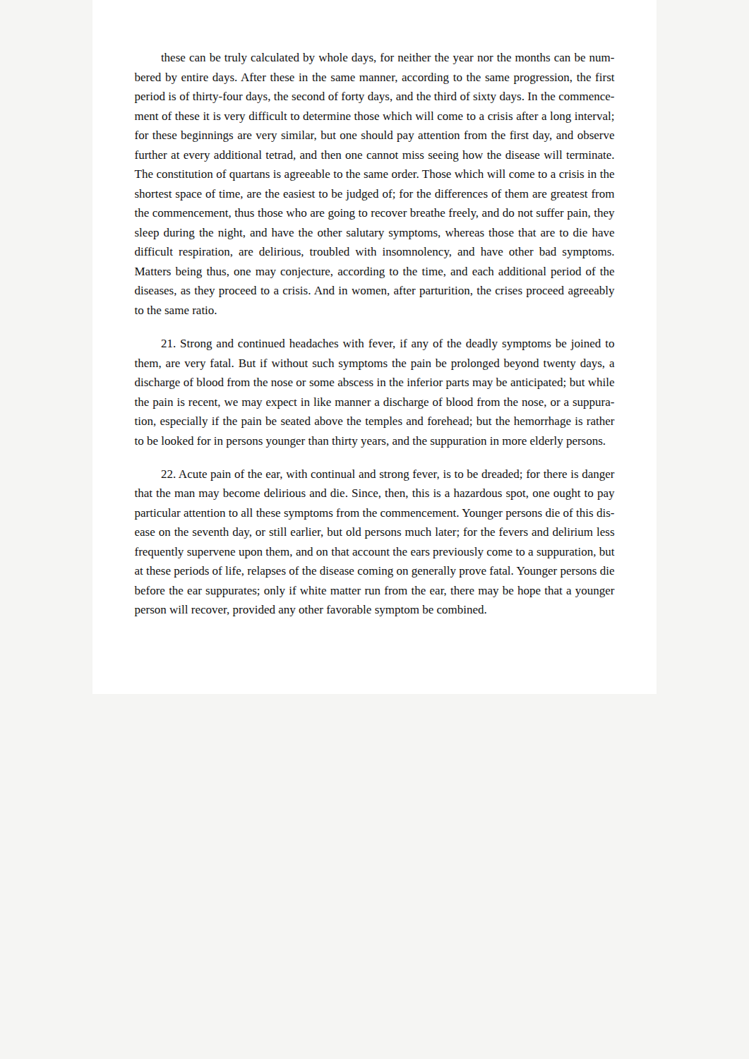these can be truly calculated by whole days, for neither the year nor the months can be numbered by entire days. After these in the same manner, according to the same progression, the first period is of thirty-four days, the second of forty days, and the third of sixty days. In the commencement of these it is very difficult to determine those which will come to a crisis after a long interval; for these beginnings are very similar, but one should pay attention from the first day, and observe further at every additional tetrad, and then one cannot miss seeing how the disease will terminate. The constitution of quartans is agreeable to the same order. Those which will come to a crisis in the shortest space of time, are the easiest to be judged of; for the differences of them are greatest from the commencement, thus those who are going to recover breathe freely, and do not suffer pain, they sleep during the night, and have the other salutary symptoms, whereas those that are to die have difficult respiration, are delirious, troubled with insomnolency, and have other bad symptoms. Matters being thus, one may conjecture, according to the time, and each additional period of the diseases, as they proceed to a crisis. And in women, after parturition, the crises proceed agreeably to the same ratio.
21. Strong and continued headaches with fever, if any of the deadly symptoms be joined to them, are very fatal. But if without such symptoms the pain be prolonged beyond twenty days, a discharge of blood from the nose or some abscess in the inferior parts may be anticipated; but while the pain is recent, we may expect in like manner a discharge of blood from the nose, or a suppuration, especially if the pain be seated above the temples and forehead; but the hemorrhage is rather to be looked for in persons younger than thirty years, and the suppuration in more elderly persons.
22. Acute pain of the ear, with continual and strong fever, is to be dreaded; for there is danger that the man may become delirious and die. Since, then, this is a hazardous spot, one ought to pay particular attention to all these symptoms from the commencement. Younger persons die of this disease on the seventh day, or still earlier, but old persons much later; for the fevers and delirium less frequently supervene upon them, and on that account the ears previously come to a suppuration, but at these periods of life, relapses of the disease coming on generally prove fatal. Younger persons die before the ear suppurates; only if white matter run from the ear, there may be hope that a younger person will recover, provided any other favorable symptom be combined.